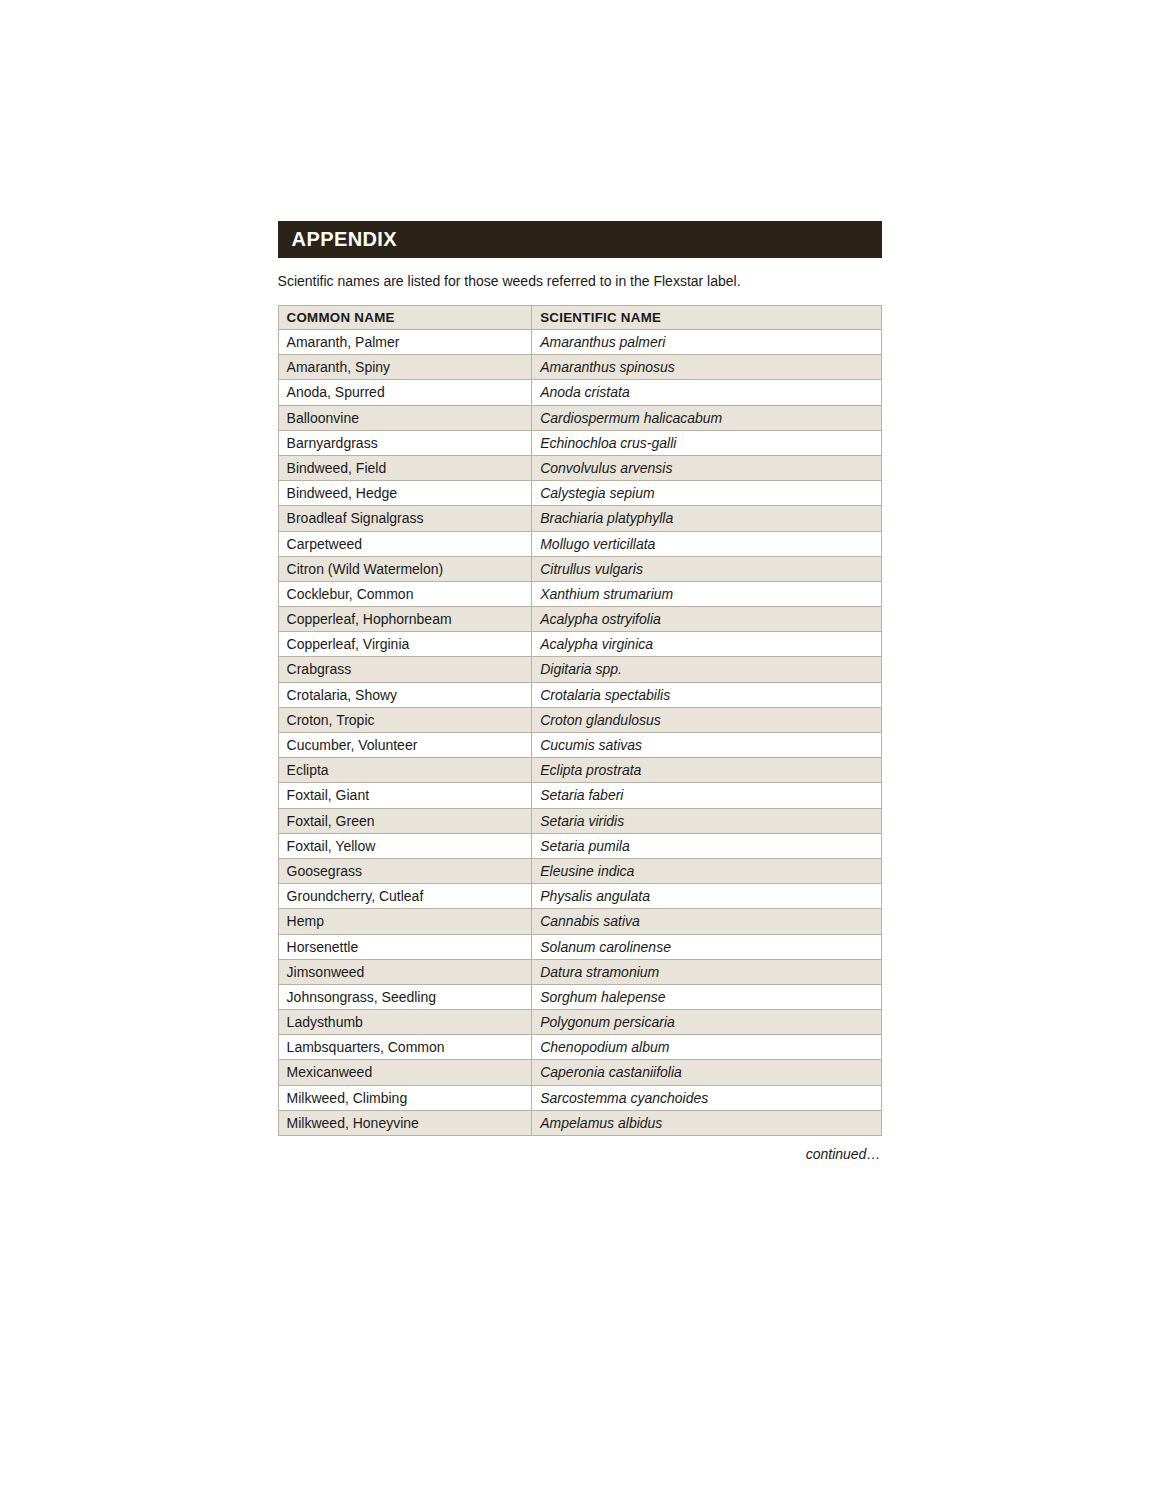APPENDIX
Scientific names are listed for those weeds referred to in the Flexstar label.
| COMMON NAME | SCIENTIFIC NAME |
| --- | --- |
| Amaranth, Palmer | Amaranthus palmeri |
| Amaranth, Spiny | Amaranthus spinosus |
| Anoda, Spurred | Anoda cristata |
| Balloonvine | Cardiospermum halicacabum |
| Barnyardgrass | Echinochloa crus-galli |
| Bindweed, Field | Convolvulus arvensis |
| Bindweed, Hedge | Calystegia sepium |
| Broadleaf Signalgrass | Brachiaria platyphylla |
| Carpetweed | Mollugo verticillata |
| Citron (Wild Watermelon) | Citrullus vulgaris |
| Cocklebur, Common | Xanthium strumarium |
| Copperleaf, Hophornbeam | Acalypha ostryifolia |
| Copperleaf, Virginia | Acalypha virginica |
| Crabgrass | Digitaria spp. |
| Crotalaria, Showy | Crotalaria spectabilis |
| Croton, Tropic | Croton glandulosus |
| Cucumber, Volunteer | Cucumis sativas |
| Eclipta | Eclipta prostrata |
| Foxtail, Giant | Setaria faberi |
| Foxtail, Green | Setaria viridis |
| Foxtail, Yellow | Setaria pumila |
| Goosegrass | Eleusine indica |
| Groundcherry, Cutleaf | Physalis angulata |
| Hemp | Cannabis sativa |
| Horsenettle | Solanum carolinense |
| Jimsonweed | Datura stramonium |
| Johnsongrass, Seedling | Sorghum halepense |
| Ladysthumb | Polygonum persicaria |
| Lambsquarters, Common | Chenopodium album |
| Mexicanweed | Caperonia castaniifolia |
| Milkweed, Climbing | Sarcostemma cyanchoides |
| Milkweed, Honeyvine | Ampelamus albidus |
continued…